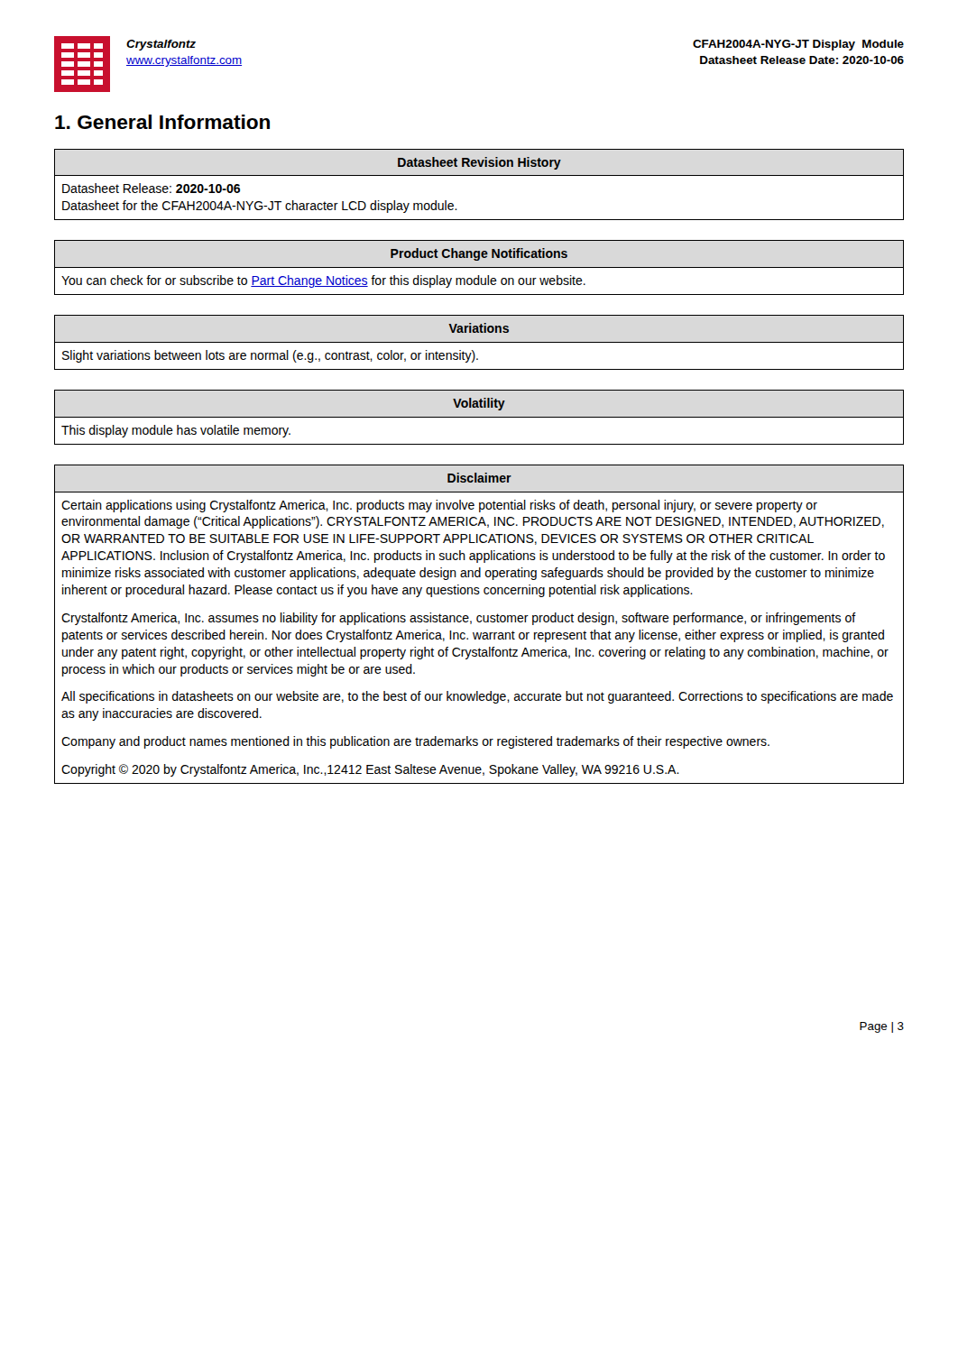Crystalfontz
www.crystalfontz.com
CFAH2004A-NYG-JT Display Module
Datasheet Release Date: 2020-10-06
1. General Information
| Datasheet Revision History |
| --- |
| Datasheet Release: 2020-10-06 Datasheet for the CFAH2004A-NYG-JT character LCD display module. |
| Product Change Notifications |
| --- |
| You can check for or subscribe to Part Change Notices for this display module on our website. |
| Variations |
| --- |
| Slight variations between lots are normal (e.g., contrast, color, or intensity). |
| Volatility |
| --- |
| This display module has volatile memory. |
| Disclaimer |
| --- |
| Certain applications using Crystalfontz America, Inc. products may involve potential risks of death, personal injury, or severe property or environmental damage (“Critical Applications”). CRYSTALFONTZ AMERICA, INC. PRODUCTS ARE NOT DESIGNED, INTENDED, AUTHORIZED, OR WARRANTED TO BE SUITABLE FOR USE IN LIFE-SUPPORT APPLICATIONS, DEVICES OR SYSTEMS OR OTHER CRITICAL APPLICATIONS. Inclusion of Crystalfontz America, Inc. products in such applications is understood to be fully at the risk of the customer. In order to minimize risks associated with customer applications, adequate design and operating safeguards should be provided by the customer to minimize inherent or procedural hazard. Please contact us if you have any questions concerning potential risk applications. Crystalfontz America, Inc. assumes no liability for applications assistance, customer product design, software performance, or infringements of patents or services described herein. Nor does Crystalfontz America, Inc. warrant or represent that any license, either express or implied, is granted under any patent right, copyright, or other intellectual property right of Crystalfontz America, Inc. covering or relating to any combination, machine, or process in which our products or services might be or are used. All specifications in datasheets on our website are, to the best of our knowledge, accurate but not guaranteed. Corrections to specifications are made as any inaccuracies are discovered. Company and product names mentioned in this publication are trademarks or registered trademarks of their respective owners. Copyright © 2020 by Crystalfontz America, Inc.,12412 East Saltese Avenue, Spokane Valley, WA 99216 U.S.A. |
Page | 3